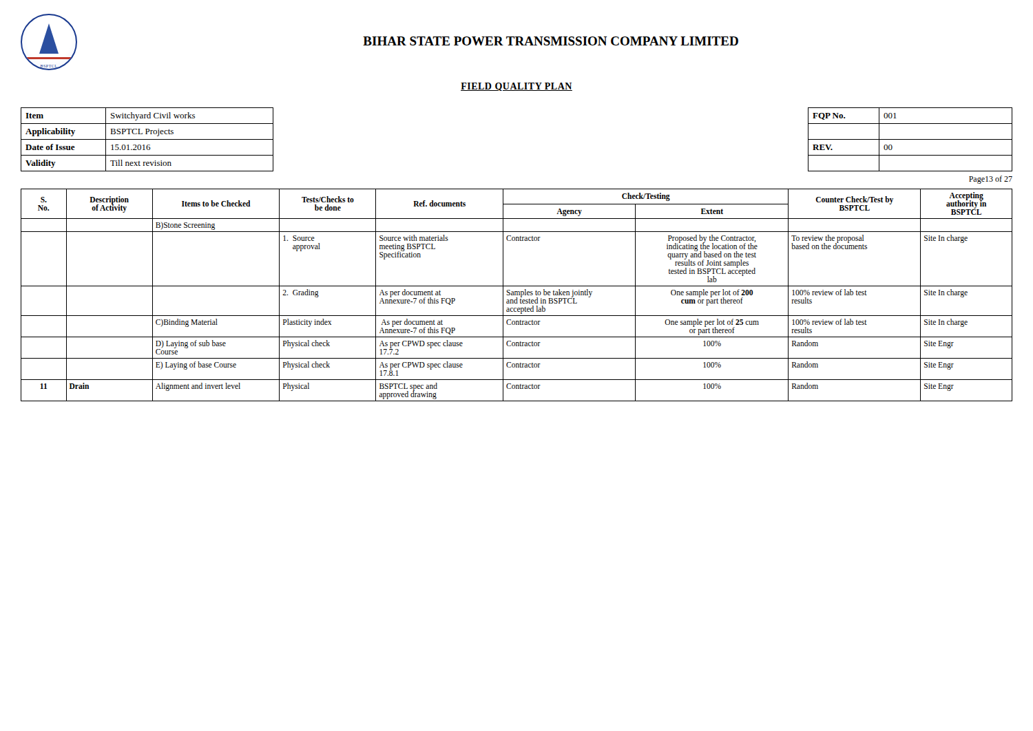BSPTCL
BIHAR STATE POWER TRANSMISSION COMPANY LIMITED
FIELD QUALITY PLAN
| Item | Switchyard Civil works |
| Applicability | BSPTCL Projects |
| Date of Issue | 15.01.2016 |
| Validity | Till next revision |
| FQP No. | 001 |
| REV. | 00 |
Page13 of 27
| S. No. | Description of Activity | Items to be Checked | Tests/Checks to be done | Ref. documents | Check/Testing | Counter Check/Test by BSPTCL | Accepting authority in BSPTCL |
| --- | --- | --- | --- | --- | --- | --- | --- |
| Agency | Extent |
| | | B)Stone Screening | | | | | | |
| | | | 1. Source approval | Source with materials meeting BSPTCL Specification | Contractor | Proposed by the Contractor, indicating the location of the quarry and based on the test results of Joint samples tested in BSPTCL accepted lab | To review the proposal based on the documents | Site In charge |
| | | | 2. Grading | As per document at Annexure-7 of this FQP | Samples to be taken jointly and tested in BSPTCL accepted lab | One sample per lot of 200 cum or part thereof | 100% review of lab test results | Site In charge |
| | | C)Binding Material | Plasticity index | As per document at Annexure-7 of this FQP | Contractor | One sample per lot of 25 cum or part thereof | 100% review of lab test results | Site In charge |
| | | D) Laying of sub base Course | Physical check | As per CPWD spec clause 17.7.2 | Contractor | 100% | Random | Site Engr |
| | | E) Laying of base Course | Physical check | As per CPWD spec clause 17.8.1 | Contractor | 100% | Random | Site Engr |
| 11 | Drain | Alignment and invert level | Physical | BSPTCL spec and approved drawing | Contractor | 100% | Random | Site Engr |